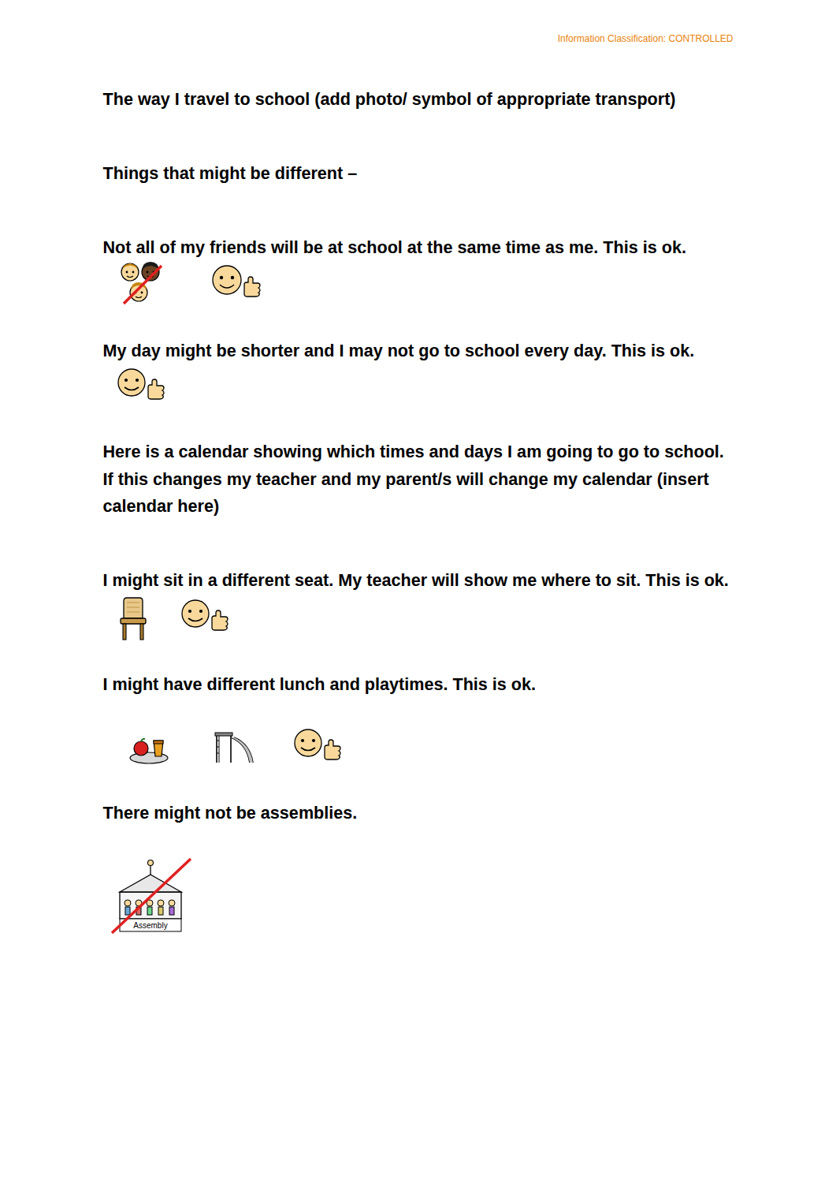Information Classification: CONTROLLED
The way I travel to school (add photo/ symbol of appropriate transport)
Things that might be different –
Not all of my friends will be at school at the same time as me. This is ok.
My day might be shorter and I may not go to school every day. This is ok.
Here is a calendar showing which times and days I am going to go to school. If this changes my teacher and my parent/s will change my calendar (insert calendar here)
I might sit in a different seat. My teacher will show me where to sit. This is ok.
I might have different lunch and playtimes. This is ok.
There might not be assemblies.
Assembly